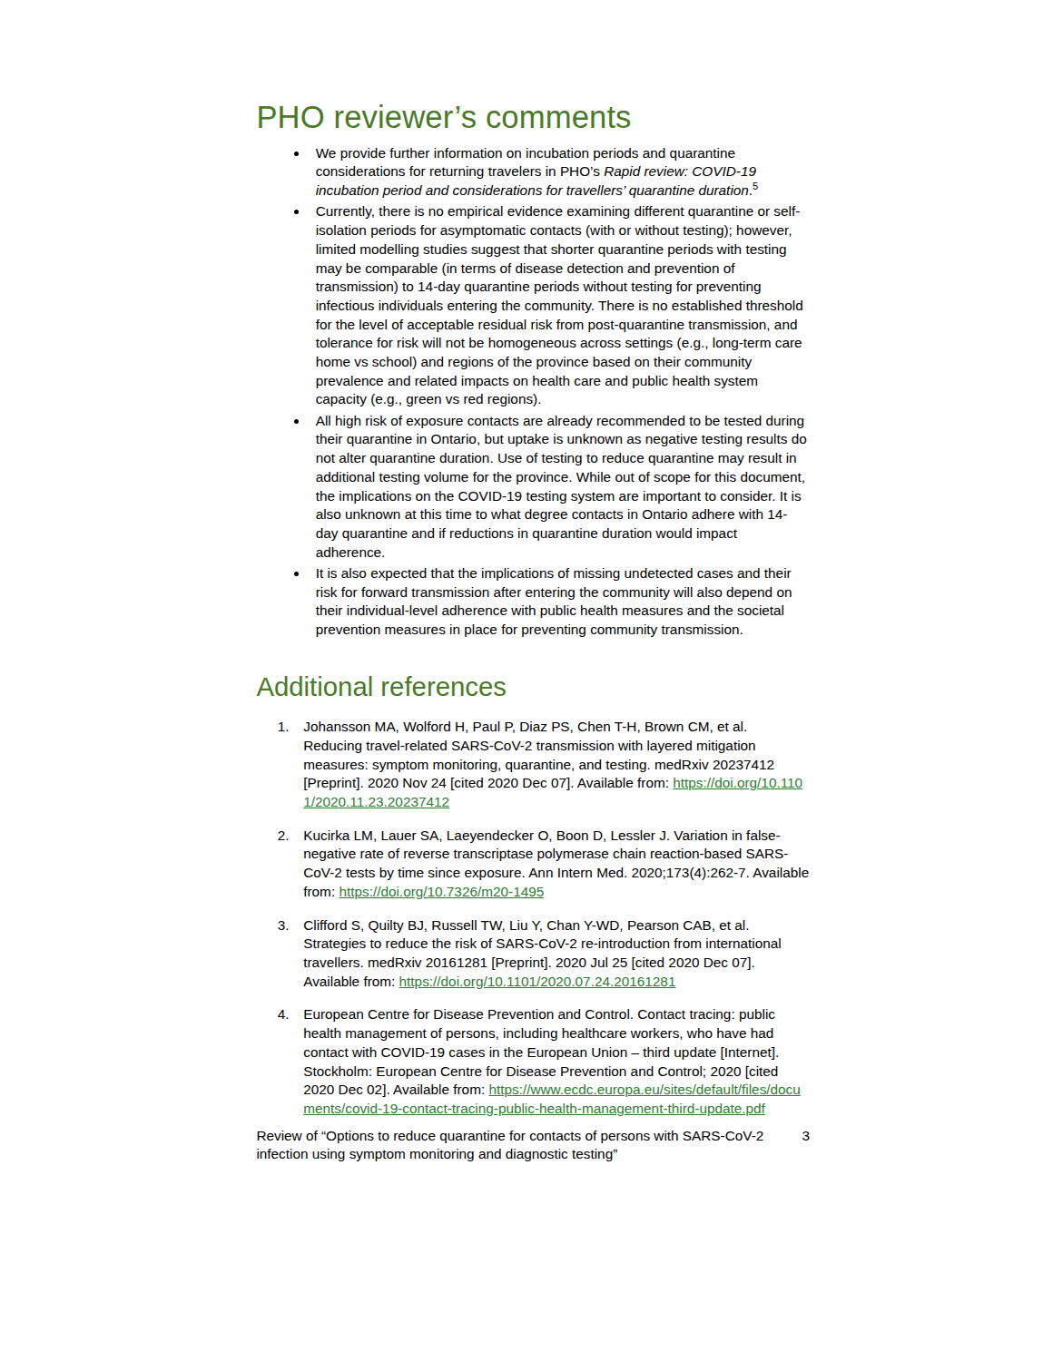PHO reviewer’s comments
We provide further information on incubation periods and quarantine considerations for returning travelers in PHO’s Rapid review: COVID-19 incubation period and considerations for travellers’ quarantine duration.5
Currently, there is no empirical evidence examining different quarantine or self-isolation periods for asymptomatic contacts (with or without testing); however, limited modelling studies suggest that shorter quarantine periods with testing may be comparable (in terms of disease detection and prevention of transmission) to 14-day quarantine periods without testing for preventing infectious individuals entering the community. There is no established threshold for the level of acceptable residual risk from post-quarantine transmission, and tolerance for risk will not be homogeneous across settings (e.g., long-term care home vs school) and regions of the province based on their community prevalence and related impacts on health care and public health system capacity (e.g., green vs red regions).
All high risk of exposure contacts are already recommended to be tested during their quarantine in Ontario, but uptake is unknown as negative testing results do not alter quarantine duration. Use of testing to reduce quarantine may result in additional testing volume for the province. While out of scope for this document, the implications on the COVID-19 testing system are important to consider. It is also unknown at this time to what degree contacts in Ontario adhere with 14-day quarantine and if reductions in quarantine duration would impact adherence.
It is also expected that the implications of missing undetected cases and their risk for forward transmission after entering the community will also depend on their individual-level adherence with public health measures and the societal prevention measures in place for preventing community transmission.
Additional references
Johansson MA, Wolford H, Paul P, Diaz PS, Chen T-H, Brown CM, et al. Reducing travel-related SARS-CoV-2 transmission with layered mitigation measures: symptom monitoring, quarantine, and testing. medRxiv 20237412 [Preprint]. 2020 Nov 24 [cited 2020 Dec 07]. Available from: https://doi.org/10.1101/2020.11.23.20237412
Kucirka LM, Lauer SA, Laeyendecker O, Boon D, Lessler J. Variation in false-negative rate of reverse transcriptase polymerase chain reaction-based SARS-CoV-2 tests by time since exposure. Ann Intern Med. 2020;173(4):262-7. Available from: https://doi.org/10.7326/m20-1495
Clifford S, Quilty BJ, Russell TW, Liu Y, Chan Y-WD, Pearson CAB, et al. Strategies to reduce the risk of SARS-CoV-2 re-introduction from international travellers. medRxiv 20161281 [Preprint]. 2020 Jul 25 [cited 2020 Dec 07]. Available from: https://doi.org/10.1101/2020.07.24.20161281
European Centre for Disease Prevention and Control. Contact tracing: public health management of persons, including healthcare workers, who have had contact with COVID-19 cases in the European Union – third update [Internet]. Stockholm: European Centre for Disease Prevention and Control; 2020 [cited 2020 Dec 02]. Available from: https://www.ecdc.europa.eu/sites/default/files/documents/covid-19-contact-tracing-public-health-management-third-update.pdf
3 Review of “Options to reduce quarantine for contacts of persons with SARS-CoV-2 infection using symptom monitoring and diagnostic testing”